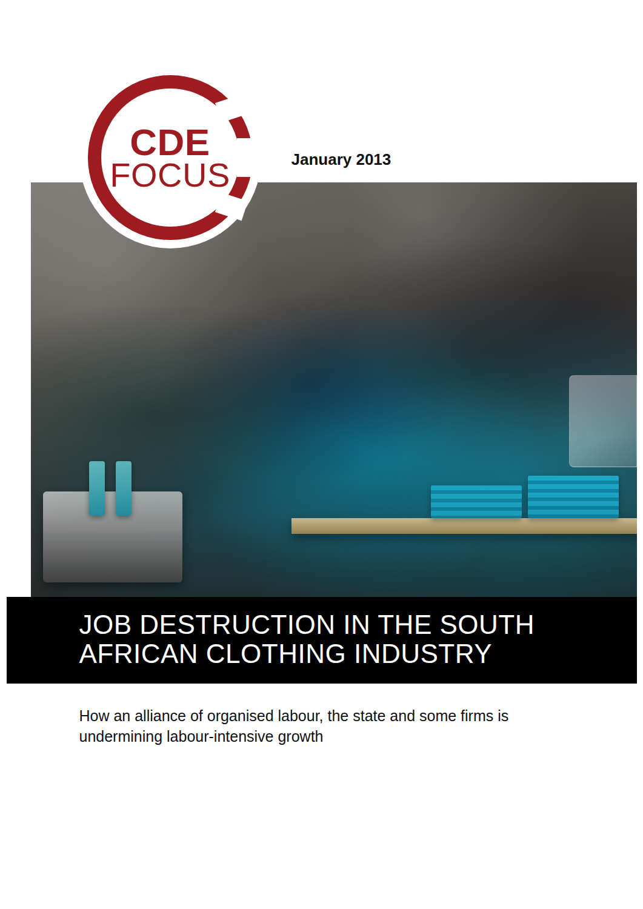CDE FOCUS
January 2013
Job destruction in the South African clothing industry
How an alliance of organised labour, the state and some firms is undermining labour-intensive growth